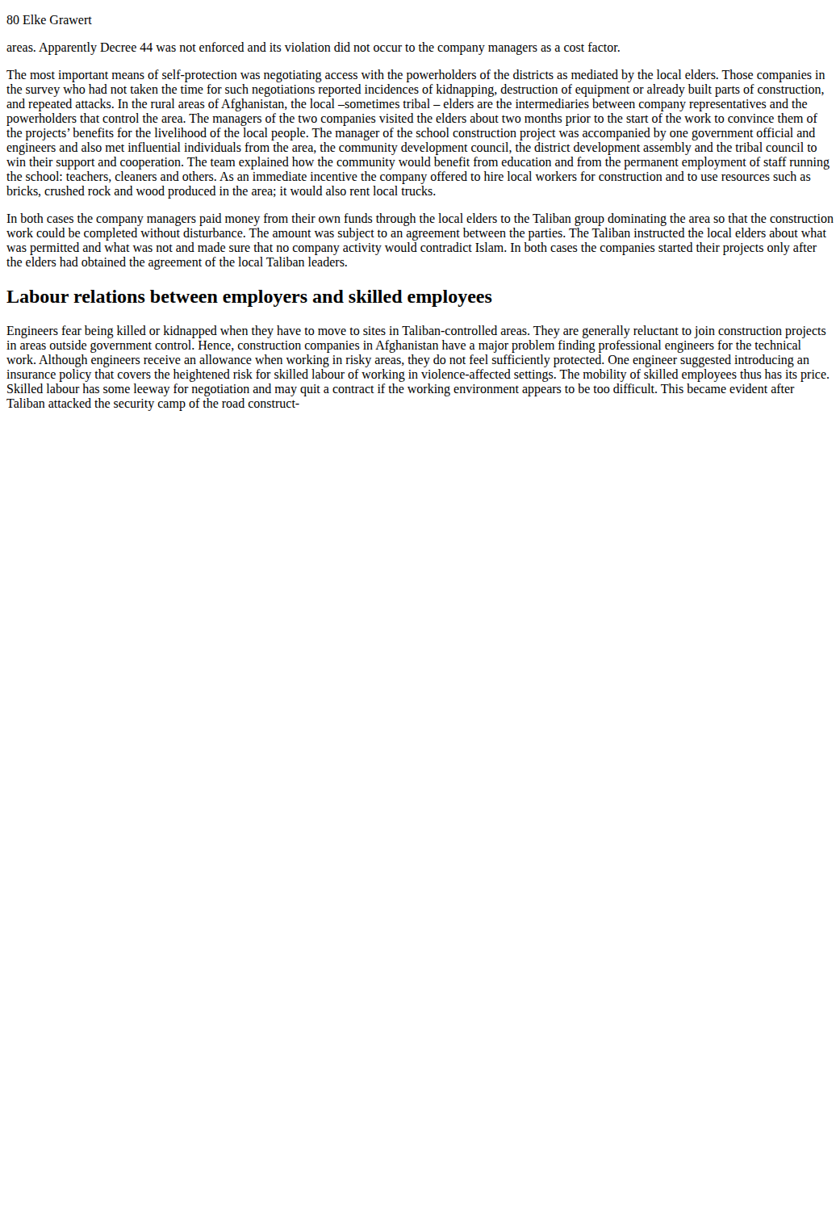80 Elke Grawert
areas. Apparently Decree 44 was not enforced and its violation did not occur to the company managers as a cost factor.
The most important means of self-protection was negotiating access with the powerholders of the districts as mediated by the local elders. Those companies in the survey who had not taken the time for such negotiations reported incidences of kidnapping, destruction of equipment or already built parts of construction, and repeated attacks. In the rural areas of Afghanistan, the local –sometimes tribal – elders are the intermediaries between company representatives and the powerholders that control the area. The managers of the two companies visited the elders about two months prior to the start of the work to convince them of the projects’ benefits for the livelihood of the local people. The manager of the school construction project was accompanied by one government official and engineers and also met influential individuals from the area, the community development council, the district development assembly and the tribal council to win their support and cooperation. The team explained how the community would benefit from education and from the permanent employment of staff running the school: teachers, cleaners and others. As an immediate incentive the company offered to hire local workers for construction and to use resources such as bricks, crushed rock and wood produced in the area; it would also rent local trucks.
In both cases the company managers paid money from their own funds through the local elders to the Taliban group dominating the area so that the construction work could be completed without disturbance. The amount was subject to an agreement between the parties. The Taliban instructed the local elders about what was permitted and what was not and made sure that no company activity would contradict Islam. In both cases the companies started their projects only after the elders had obtained the agreement of the local Taliban leaders.
Labour relations between employers and skilled employees
Engineers fear being killed or kidnapped when they have to move to sites in Taliban-controlled areas. They are generally reluctant to join construction projects in areas outside government control. Hence, construction companies in Afghanistan have a major problem finding professional engineers for the technical work. Although engineers receive an allowance when working in risky areas, they do not feel sufficiently protected. One engineer suggested introducing an insurance policy that covers the heightened risk for skilled labour of working in violence-affected settings. The mobility of skilled employees thus has its price. Skilled labour has some leeway for negotiation and may quit a contract if the working environment appears to be too difficult. This became evident after Taliban attacked the security camp of the road construct-